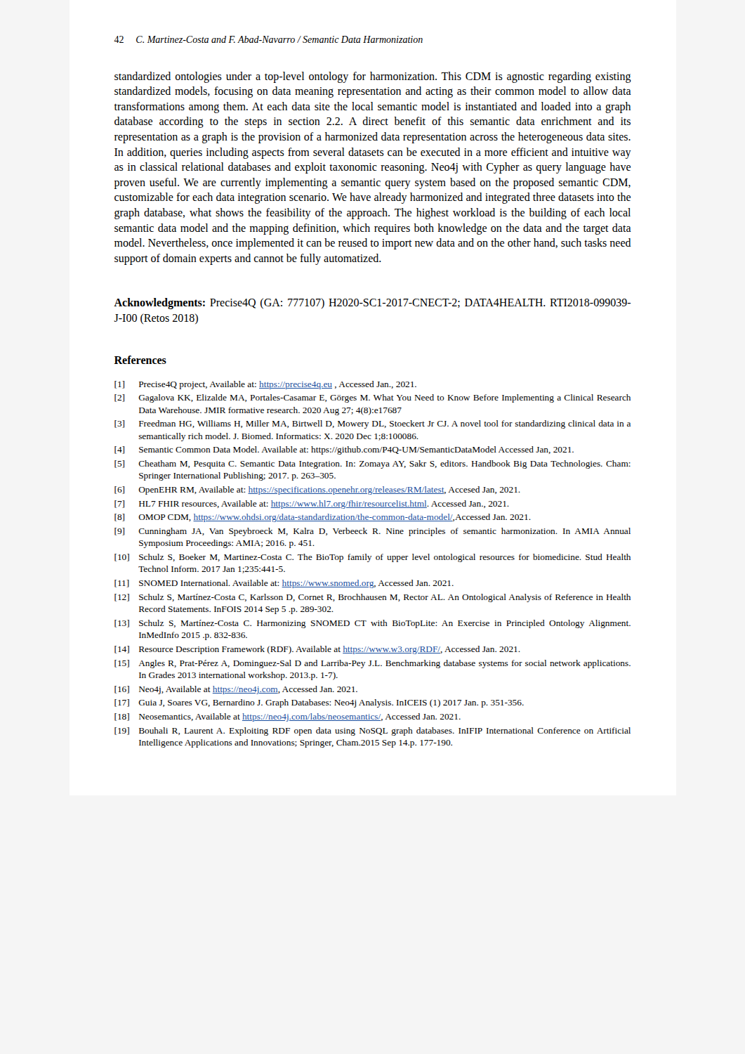42 C. Martinez-Costa and F. Abad-Navarro / Semantic Data Harmonization
standardized ontologies under a top-level ontology for harmonization. This CDM is agnostic regarding existing standardized models, focusing on data meaning representation and acting as their common model to allow data transformations among them. At each data site the local semantic model is instantiated and loaded into a graph database according to the steps in section 2.2. A direct benefit of this semantic data enrichment and its representation as a graph is the provision of a harmonized data representation across the heterogeneous data sites. In addition, queries including aspects from several datasets can be executed in a more efficient and intuitive way as in classical relational databases and exploit taxonomic reasoning. Neo4j with Cypher as query language have proven useful. We are currently implementing a semantic query system based on the proposed semantic CDM, customizable for each data integration scenario. We have already harmonized and integrated three datasets into the graph database, what shows the feasibility of the approach. The highest workload is the building of each local semantic data model and the mapping definition, which requires both knowledge on the data and the target data model. Nevertheless, once implemented it can be reused to import new data and on the other hand, such tasks need support of domain experts and cannot be fully automatized.
Acknowledgments: Precise4Q (GA: 777107) H2020-SC1-2017-CNECT-2; DATA4HEALTH. RTI2018-099039-J-I00 (Retos 2018)
References
[1] Precise4Q project, Available at: https://precise4q.eu , Accessed Jan., 2021.
[2] Gagalova KK, Elizalde MA, Portales-Casamar E, Görges M. What You Need to Know Before Implementing a Clinical Research Data Warehouse. JMIR formative research. 2020 Aug 27; 4(8):e17687
[3] Freedman HG, Williams H, Miller MA, Birtwell D, Mowery DL, Stoeckert Jr CJ. A novel tool for standardizing clinical data in a semantically rich model. J. Biomed. Informatics: X. 2020 Dec 1;8:100086.
[4] Semantic Common Data Model. Available at: https://github.com/P4Q-UM/SemanticDataModel Accessed Jan, 2021.
[5] Cheatham M, Pesquita C. Semantic Data Integration. In: Zomaya AY, Sakr S, editors. Handbook Big Data Technologies. Cham: Springer International Publishing; 2017. p. 263–305.
[6] OpenEHR RM, Available at: https://specifications.openehr.org/releases/RM/latest, Accesed Jan, 2021.
[7] HL7 FHIR resources, Available at: https://www.hl7.org/fhir/resourcelist.html. Accessed Jan., 2021.
[8] OMOP CDM, https://www.ohdsi.org/data-standardization/the-common-data-model/,Accessed Jan. 2021.
[9] Cunningham JA, Van Speybroeck M, Kalra D, Verbeeck R. Nine principles of semantic harmonization. In AMIA Annual Symposium Proceedings: AMIA; 2016. p. 451.
[10] Schulz S, Boeker M, Martinez-Costa C. The BioTop family of upper level ontological resources for biomedicine. Stud Health Technol Inform. 2017 Jan 1;235:441-5.
[11] SNOMED International. Available at: https://www.snomed.org, Accessed Jan. 2021.
[12] Schulz S, Martínez-Costa C, Karlsson D, Cornet R, Brochhausen M, Rector AL. An Ontological Analysis of Reference in Health Record Statements. InFOIS 2014 Sep 5 .p. 289-302.
[13] Schulz S, Martínez-Costa C. Harmonizing SNOMED CT with BioTopLite: An Exercise in Principled Ontology Alignment. InMedInfo 2015 .p. 832-836.
[14] Resource Description Framework (RDF). Available at https://www.w3.org/RDF/, Accessed Jan. 2021.
[15] Angles R, Prat-Pérez A, Dominguez-Sal D and Larriba-Pey J.L. Benchmarking database systems for social network applications. In Grades 2013 international workshop. 2013.p. 1-7).
[16] Neo4j, Available at https://neo4j.com, Accessed Jan. 2021.
[17] Guia J, Soares VG, Bernardino J. Graph Databases: Neo4j Analysis. InICEIS (1) 2017 Jan. p. 351-356.
[18] Neosemantics, Available at https://neo4j.com/labs/neosemantics/, Accessed Jan. 2021.
[19] Bouhali R, Laurent A. Exploiting RDF open data using NoSQL graph databases. InIFIP International Conference on Artificial Intelligence Applications and Innovations; Springer, Cham.2015 Sep 14.p. 177-190.